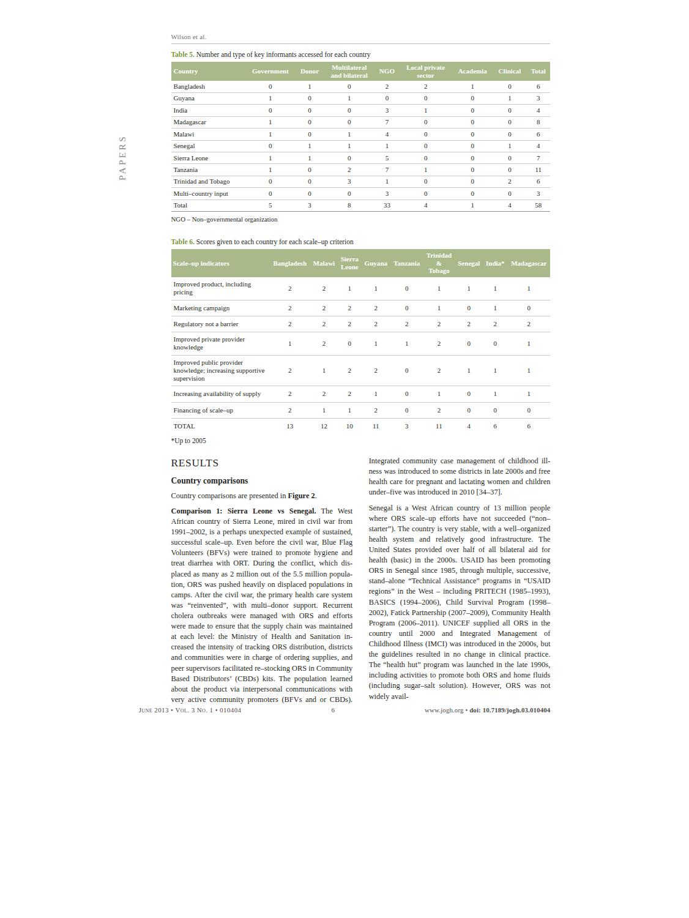Wilson et al.
Papers
Table 5. Number and type of key informants accessed for each country
| Country | Government | Donor | Multilateral and bilateral | NGO | Local private sector | Academia | Clinical | Total |
| --- | --- | --- | --- | --- | --- | --- | --- | --- |
| Bangladesh | 0 | 1 | 0 | 2 | 2 | 1 | 0 | 6 |
| Guyana | 1 | 0 | 1 | 0 | 0 | 0 | 1 | 3 |
| India | 0 | 0 | 0 | 3 | 1 | 0 | 0 | 4 |
| Madagascar | 1 | 0 | 0 | 7 | 0 | 0 | 0 | 8 |
| Malawi | 1 | 0 | 1 | 4 | 0 | 0 | 0 | 6 |
| Senegal | 0 | 1 | 1 | 1 | 0 | 0 | 1 | 4 |
| Sierra Leone | 1 | 1 | 0 | 5 | 0 | 0 | 0 | 7 |
| Tanzania | 1 | 0 | 2 | 7 | 1 | 0 | 0 | 11 |
| Trinidad and Tobago | 0 | 0 | 3 | 1 | 0 | 0 | 2 | 6 |
| Multi–country input | 0 | 0 | 0 | 3 | 0 | 0 | 0 | 3 |
| Total | 5 | 3 | 8 | 33 | 4 | 1 | 4 | 58 |
NGO – Non–governmental organization
Table 6. Scores given to each country for each scale–up criterion
| Scale–up indicators | Bangladesh | Malawi | Sierra Leone | Guyana | Tanzania | Trinidad & Tobago | Senegal | India* | Madagascar |
| --- | --- | --- | --- | --- | --- | --- | --- | --- | --- |
| Improved product, including pricing | 2 | 2 | 1 | 1 | 0 | 1 | 1 | 1 | 1 |
| Marketing campaign | 2 | 2 | 2 | 2 | 0 | 1 | 0 | 1 | 0 |
| Regulatory not a barrier | 2 | 2 | 2 | 2 | 2 | 2 | 2 | 2 | 2 |
| Improved private provider knowledge | 1 | 2 | 0 | 1 | 1 | 2 | 0 | 0 | 1 |
| Improved public provider knowledge; increasing supportive supervision | 2 | 1 | 2 | 2 | 0 | 2 | 1 | 1 | 1 |
| Increasing availability of supply | 2 | 2 | 2 | 1 | 0 | 1 | 0 | 1 | 1 |
| Financing of scale–up | 2 | 1 | 1 | 2 | 0 | 2 | 0 | 0 | 0 |
| TOTAL | 13 | 12 | 10 | 11 | 3 | 11 | 4 | 6 | 6 |
*Up to 2005
RESULTS
Country comparisons
Country comparisons are presented in Figure 2.
Comparison 1: Sierra Leone vs Senegal. The West African country of Sierra Leone, mired in civil war from 1991–2002, is a perhaps unexpected example of sustained, successful scale–up. Even before the civil war, Blue Flag Volunteers (BFVs) were trained to promote hygiene and treat diarrhea with ORT. During the conflict, which displaced as many as 2 million out of the 5.5 million population, ORS was pushed heavily on displaced populations in camps. After the civil war, the primary health care system was “reinvented”, with multi–donor support. Recurrent cholera outbreaks were managed with ORS and efforts were made to ensure that the supply chain was maintained at each level: the Ministry of Health and Sanitation increased the intensity of tracking ORS distribution, districts and communities were in charge of ordering supplies, and peer supervisors facilitated re–stocking ORS in Community Based Distributors’ (CBDs) kits. The population learned about the product via interpersonal communications with very active community promoters (BFVs and or CBDs). Integrated community case management of childhood illness was introduced to some districts in late 2000s and free health care for pregnant and lactating women and children under–five was introduced in 2010 [34–37].
Senegal is a West African country of 13 million people where ORS scale–up efforts have not succeeded (“non–starter”). The country is very stable, with a well–organized health system and relatively good infrastructure. The United States provided over half of all bilateral aid for health (basic) in the 2000s. USAID has been promoting ORS in Senegal since 1985, through multiple, successive, stand–alone “Technical Assistance” programs in “USAID regions” in the West – including PRITECH (1985–1993), BASICS (1994–2006), Child Survival Program (1998–2002), Fatick Partnership (2007–2009), Community Health Program (2006–2011). UNICEF supplied all ORS in the country until 2000 and Integrated Management of Childhood Illness (IMCI) was introduced in the 2000s, but the guidelines resulted in no change in clinical practice. The “health hut” program was launched in the late 1990s, including activities to promote both ORS and home fluids (including sugar–salt solution). However, ORS was not widely avail-
June 2013 • Vol. 3 No. 1 • 010404
6
www.jogh.org • doi: 10.7189/jogh.03.010404